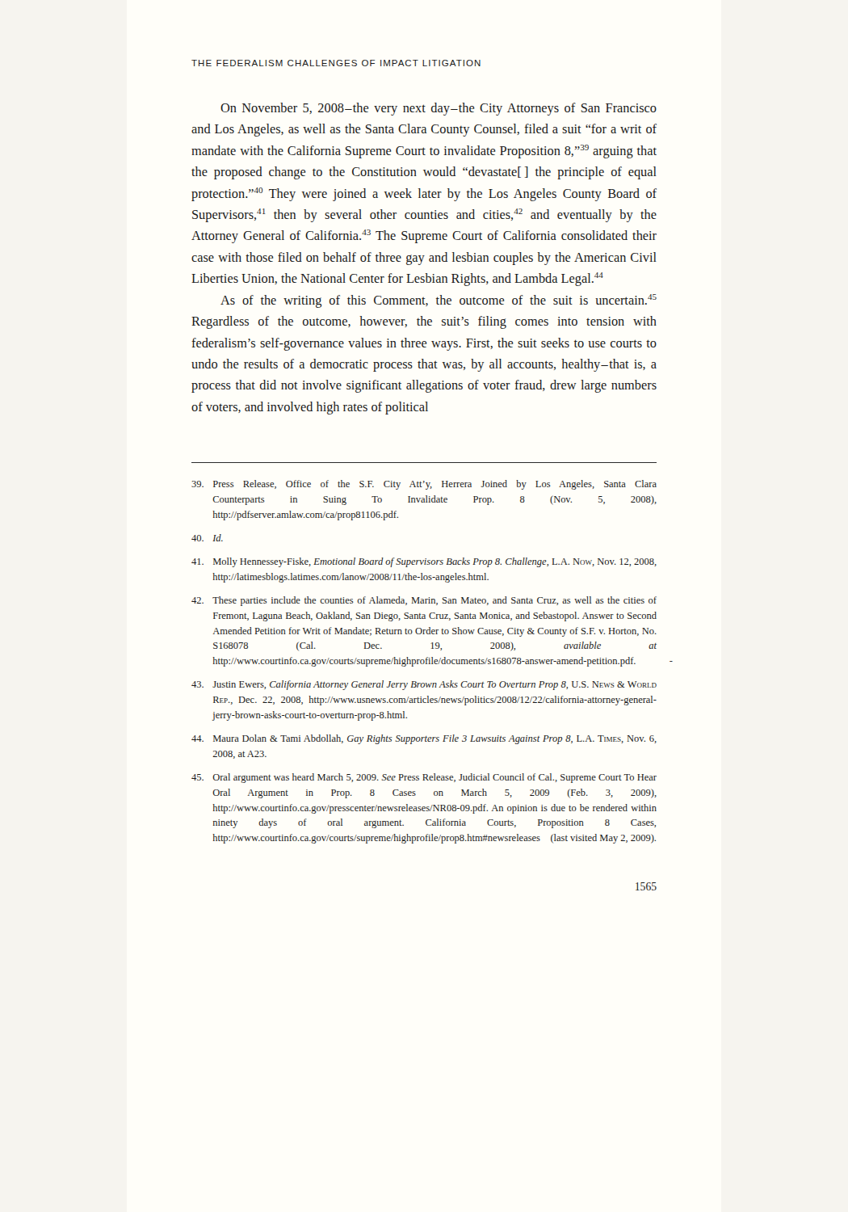The Federalism Challenges of Impact Litigation
On November 5, 2008 – the very next day – the City Attorneys of San Francisco and Los Angeles, as well as the Santa Clara County Counsel, filed a suit “for a writ of mandate with the California Supreme Court to invalidate Proposition 8,”39 arguing that the proposed change to the Constitution would “devastate[ ] the principle of equal protection.”40 They were joined a week later by the Los Angeles County Board of Supervisors,41 then by several other counties and cities,42 and eventually by the Attorney General of California.43 The Supreme Court of California consolidated their case with those filed on behalf of three gay and lesbian couples by the American Civil Liberties Union, the National Center for Lesbian Rights, and Lambda Legal.44
As of the writing of this Comment, the outcome of the suit is uncertain.45 Regardless of the outcome, however, the suit’s filing comes into tension with federalism’s self-governance values in three ways. First, the suit seeks to use courts to undo the results of a democratic process that was, by all accounts, healthy – that is, a process that did not involve significant allegations of voter fraud, drew large numbers of voters, and involved high rates of political
39. Press Release, Office of the S.F. City Att’y, Herrera Joined by Los Angeles, Santa Clara Counterparts in Suing To Invalidate Prop. 8 (Nov. 5, 2008), http://pdfserver.amlaw.com/ca/prop81106.pdf.
40. Id.
41. Molly Hennessey-Fiske, Emotional Board of Supervisors Backs Prop 8. Challenge, L.A. Now, Nov. 12, 2008, http://latimesblogs.latimes.com/lanow/2008/11/the-los-angeles.html.
42. These parties include the counties of Alameda, Marin, San Mateo, and Santa Cruz, as well as the cities of Fremont, Laguna Beach, Oakland, San Diego, Santa Cruz, Santa Monica, and Sebastopol. Answer to Second Amended Petition for Writ of Mandate; Return to Order to Show Cause, City & County of S.F. v. Horton, No. S168078 (Cal. Dec. 19, 2008), available at http://www.courtinfo.ca.gov/courts/supreme/highprofile/documents/s168078-answer-amend-petition.pdf.-
43. Justin Ewers, California Attorney General Jerry Brown Asks Court To Overturn Prop 8, U.S. News & World Rep., Dec. 22, 2008, http://www.usnews.com/articles/news/politics/2008/12/22/california-attorney-general-jerry-brown-asks-court-to-overturn-prop-8.html.
44. Maura Dolan & Tami Abdollah, Gay Rights Supporters File 3 Lawsuits Against Prop 8, L.A. Times, Nov. 6, 2008, at A23.
45. Oral argument was heard March 5, 2009. See Press Release, Judicial Council of Cal., Supreme Court To Hear Oral Argument in Prop. 8 Cases on March 5, 2009 (Feb. 3, 2009), http://www.courtinfo.ca.gov/presscenter/newsreleases/NR08-09.pdf. An opinion is due to be rendered within ninety days of oral argument. California Courts, Proposition 8 Cases, http://www.courtinfo.ca.gov/courts/supreme/highprofile/prop8.htm#newsreleases (last visited May 2, 2009).
1565